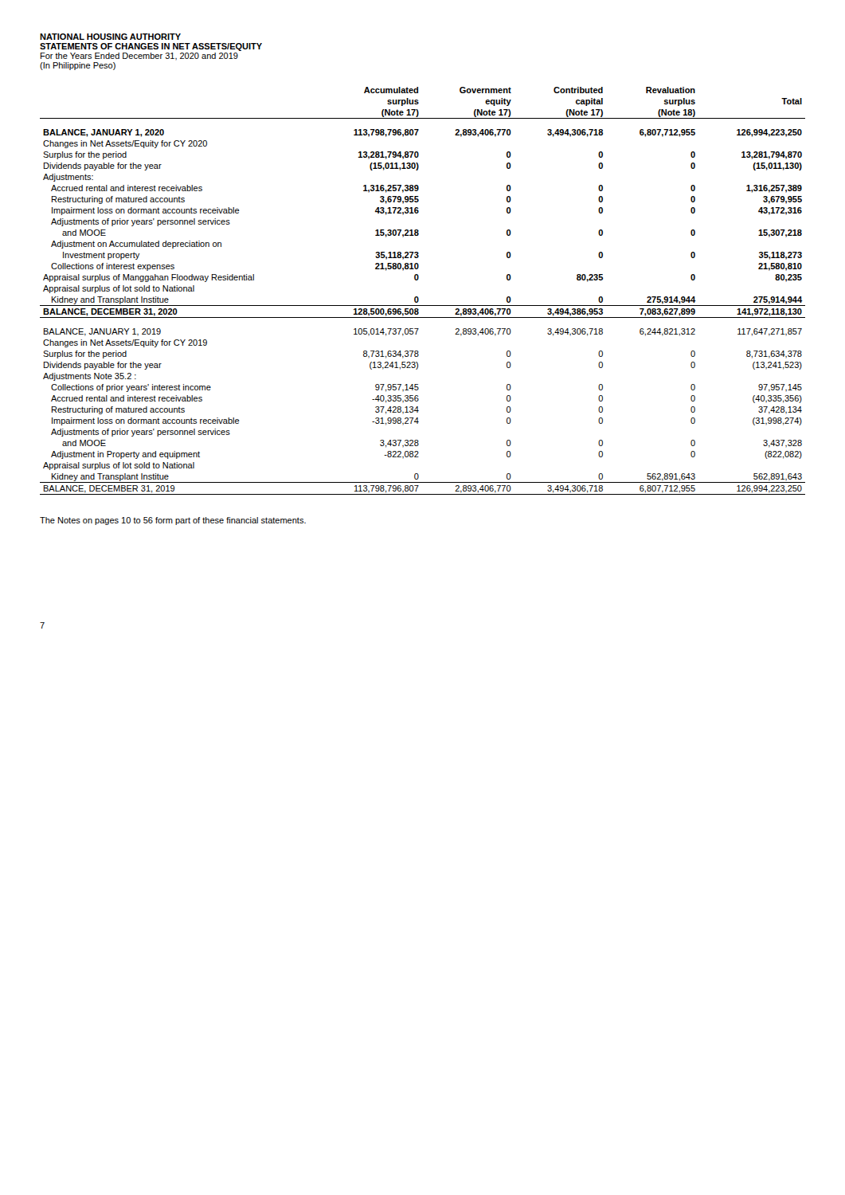NATIONAL HOUSING AUTHORITY
STATEMENTS OF CHANGES IN NET ASSETS/EQUITY
For the Years Ended December 31, 2020 and 2019
(In Philippine Peso)
| | Accumulated | Government | Contributed | Revaluation | |
| --- | --- | --- | --- | --- | --- |
| | surplus | equity | capital | surplus | Total |
| | (Note 17) | (Note 17) | (Note 17) | (Note 18) | |
| BALANCE, JANUARY 1, 2020 | 113,798,796,807 | 2,893,406,770 | 3,494,306,718 | 6,807,712,955 | 126,994,223,250 |
| Changes in Net Assets/Equity for CY 2020 | | | | | |
| Surplus for the period | 13,281,794,870 | 0 | 0 | 0 | 13,281,794,870 |
| Dividends payable for the year | (15,011,130) | 0 | 0 | 0 | (15,011,130) |
| Adjustments: | | | | | |
| Accrued rental and interest receivables | 1,316,257,389 | 0 | 0 | 0 | 1,316,257,389 |
| Restructuring of matured accounts | 3,679,955 | 0 | 0 | 0 | 3,679,955 |
| Impairment loss on dormant accounts receivable | 43,172,316 | 0 | 0 | 0 | 43,172,316 |
| Adjustments of prior years' personnel services | | | | | |
| and MOOE | 15,307,218 | 0 | 0 | 0 | 15,307,218 |
| Adjustment on Accumulated depreciation on | | | | | |
| Investment property | 35,118,273 | 0 | 0 | 0 | 35,118,273 |
| Collections of interest expenses | 21,580,810 | | | | 21,580,810 |
| Appraisal surplus of Manggahan Floodway Residential | 0 | 0 | 80,235 | 0 | 80,235 |
| Appraisal surplus of lot sold to National | | | | | |
| Kidney and Transplant Institue | 0 | 0 | 0 | 275,914,944 | 275,914,944 |
| BALANCE, DECEMBER 31, 2020 | 128,500,696,508 | 2,893,406,770 | 3,494,386,953 | 7,083,627,899 | 141,972,118,130 |
| BALANCE, JANUARY 1, 2019 | 105,014,737,057 | 2,893,406,770 | 3,494,306,718 | 6,244,821,312 | 117,647,271,857 |
| Changes in Net Assets/Equity for CY 2019 | | | | | |
| Surplus for the period | 8,731,634,378 | 0 | 0 | 0 | 8,731,634,378 |
| Dividends payable for the year | (13,241,523) | 0 | 0 | 0 | (13,241,523) |
| Adjustments Note 35.2 : | | | | | |
| Collections of prior years' interest income | 97,957,145 | 0 | 0 | 0 | 97,957,145 |
| Accrued rental and interest receivables | -40,335,356 | 0 | 0 | 0 | (40,335,356) |
| Restructuring of matured accounts | 37,428,134 | 0 | 0 | 0 | 37,428,134 |
| Impairment loss on dormant accounts receivable | -31,998,274 | 0 | 0 | 0 | (31,998,274) |
| Adjustments of prior years' personnel services | | | | | |
| and MOOE | 3,437,328 | 0 | 0 | 0 | 3,437,328 |
| Adjustment in Property and equipment | -822,082 | 0 | 0 | 0 | (822,082) |
| Appraisal surplus of lot sold to National | | | | | |
| Kidney and Transplant Institue | 0 | 0 | 0 | 562,891,643 | 562,891,643 |
| BALANCE, DECEMBER 31, 2019 | 113,798,796,807 | 2,893,406,770 | 3,494,306,718 | 6,807,712,955 | 126,994,223,250 |
The Notes on pages 10 to 56 form part of these financial statements.
7